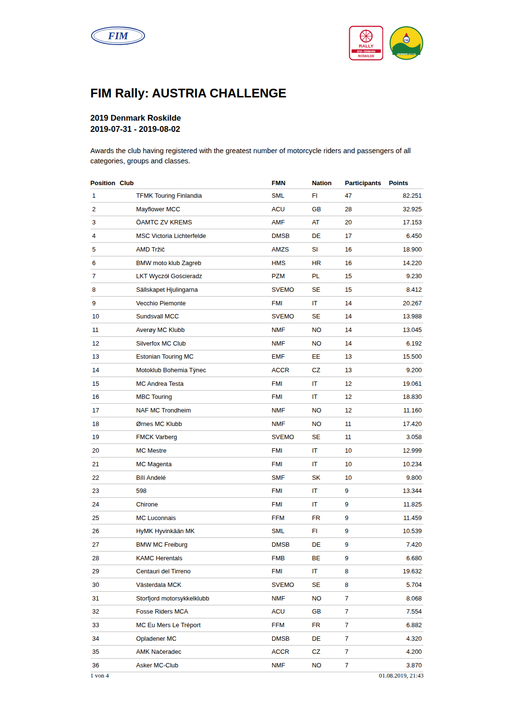FIM
RALLY 2019 • DENMARK ROSKILDE
FIM DENMARK 31-7-19
FIM Rally: AUSTRIA CHALLENGE
2019 Denmark Roskilde
2019-07-31 - 2019-08-02
Awards the club having registered with the greatest number of motorcycle riders and passengers of all categories, groups and classes.
| Position | Club | FMN | Nation | Participants | Points |
| --- | --- | --- | --- | --- | --- |
| 1 | TFMK Touring Finlandia | SML | FI | 47 | 82.251 |
| 2 | Mayflower MCC | ACU | GB | 28 | 32.925 |
| 3 | ÖAMTC ZV KREMS | AMF | AT | 20 | 17.153 |
| 4 | MSC Victoria Lichterfelde | DMSB | DE | 17 | 6.450 |
| 5 | AMD Tržič | AMZS | SI | 16 | 18.900 |
| 6 | BMW moto klub Zagreb | HMS | HR | 16 | 14.220 |
| 7 | LKT Wyczół Gościeradz | PZM | PL | 15 | 9.230 |
| 8 | Sällskapet Hjulingarna | SVEMO | SE | 15 | 8.412 |
| 9 | Vecchio Piemonte | FMI | IT | 14 | 20.267 |
| 10 | Sundsvall MCC | SVEMO | SE | 14 | 13.988 |
| 11 | Averøy MC Klubb | NMF | NO | 14 | 13.045 |
| 12 | Silverfox MC Club | NMF | NO | 14 | 6.192 |
| 13 | Estonian Touring MC | EMF | EE | 13 | 15.500 |
| 14 | Motoklub Bohemia Týnec | ACCR | CZ | 13 | 9.200 |
| 15 | MC Andrea Testa | FMI | IT | 12 | 19.061 |
| 16 | MBC Touring | FMI | IT | 12 | 18.830 |
| 17 | NAF MC Trondheim | NMF | NO | 12 | 11.160 |
| 18 | Ørnes MC Klubb | NMF | NO | 11 | 17.420 |
| 19 | FMCK Varberg | SVEMO | SE | 11 | 3.058 |
| 20 | MC Mestre | FMI | IT | 10 | 12.999 |
| 21 | MC Magenta | FMI | IT | 10 | 10.234 |
| 22 | Bílí Andelé | SMF | SK | 10 | 9.800 |
| 23 | 598 | FMI | IT | 9 | 13.344 |
| 24 | Chirone | FMI | IT | 9 | 11.825 |
| 25 | MC Luconnais | FFM | FR | 9 | 11.459 |
| 26 | HyMK Hyvinkään MK | SML | FI | 9 | 10.539 |
| 27 | BMW MC Freiburg | DMSB | DE | 9 | 7.420 |
| 28 | KAMC Herentals | FMB | BE | 9 | 6.680 |
| 29 | Centauri del Tirreno | FMI | IT | 8 | 19.632 |
| 30 | Västerdala MCK | SVEMO | SE | 8 | 5.704 |
| 31 | Storfjord motorsykkelklubb | NMF | NO | 7 | 8.068 |
| 32 | Fosse Riders MCA | ACU | GB | 7 | 7.554 |
| 33 | MC Eu Mers Le Tréport | FFM | FR | 7 | 6.882 |
| 34 | Opladener MC | DMSB | DE | 7 | 4.320 |
| 35 | AMK Načeradec | ACCR | CZ | 7 | 4.200 |
| 36 | Asker MC-Club | NMF | NO | 7 | 3.870 |
1 von 4
01.08.2019, 21:43